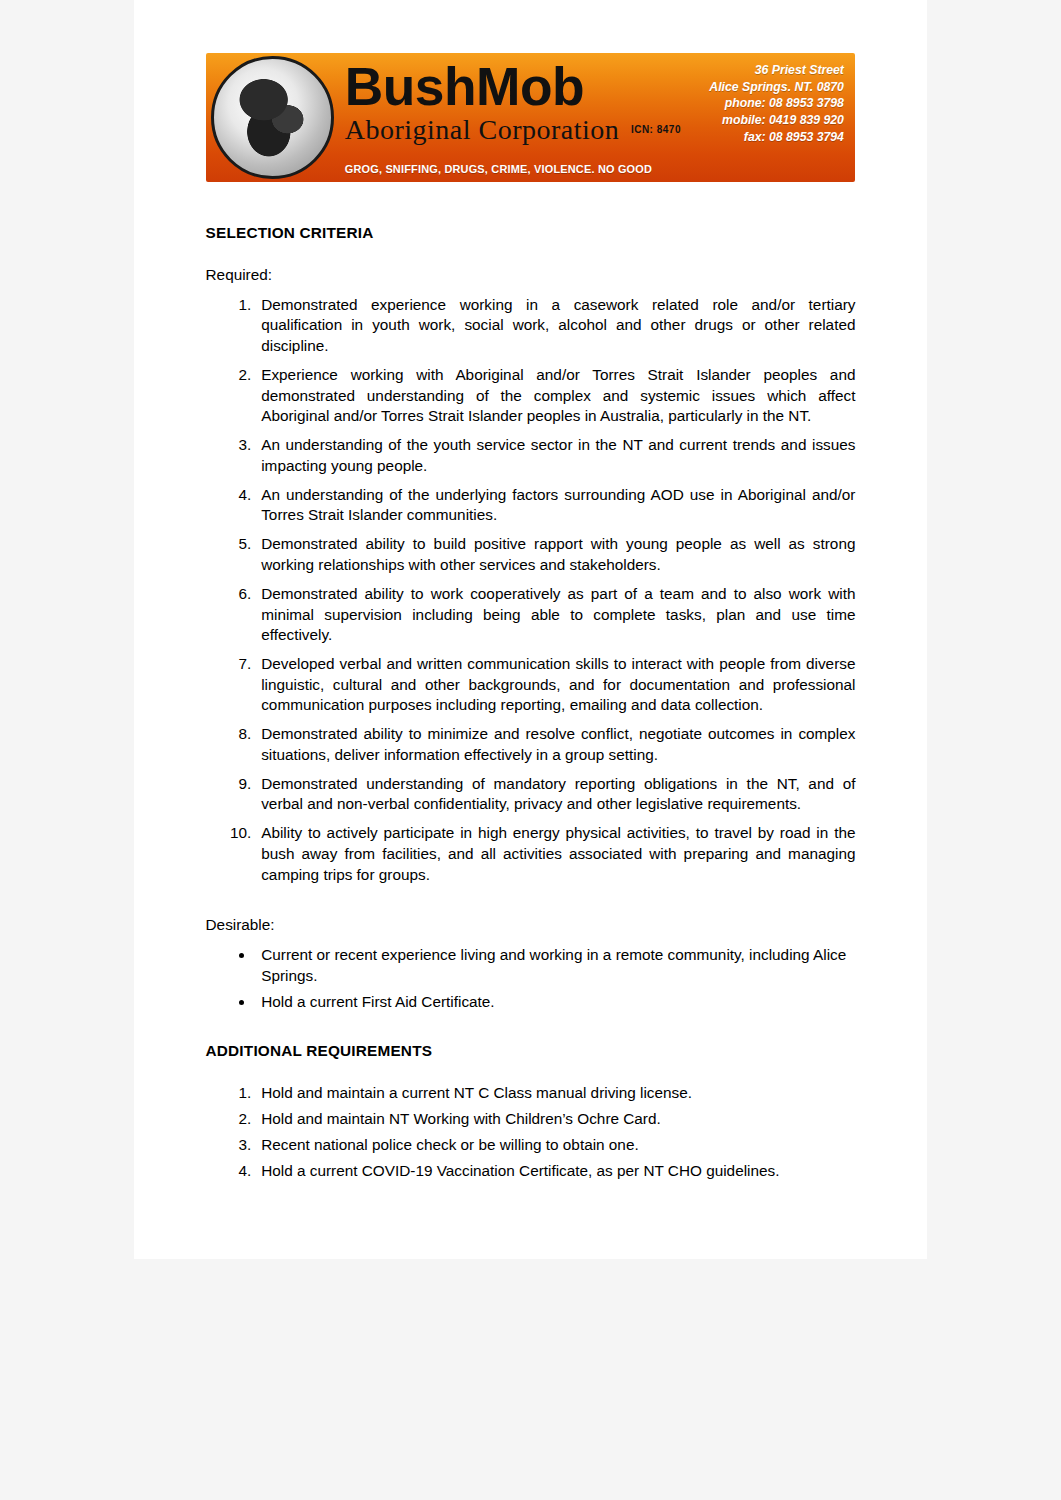BushMob
Aboriginal CorporationICN: 8470
GROG, SNIFFING, DRUGS, CRIME, VIOLENCE. NO GOOD
36 Priest Street
Alice Springs. NT. 0870
phone: 08 8953 3798
mobile: 0419 839 920
fax: 08 8953 3794
SELECTION CRITERIA
Required:
Demonstrated experience working in a casework related role and/or tertiary qualification in youth work, social work, alcohol and other drugs or other related discipline.
Experience working with Aboriginal and/or Torres Strait Islander peoples and demonstrated understanding of the complex and systemic issues which affect Aboriginal and/or Torres Strait Islander peoples in Australia, particularly in the NT.
An understanding of the youth service sector in the NT and current trends and issues impacting young people.
An understanding of the underlying factors surrounding AOD use in Aboriginal and/or Torres Strait Islander communities.
Demonstrated ability to build positive rapport with young people as well as strong working relationships with other services and stakeholders.
Demonstrated ability to work cooperatively as part of a team and to also work with minimal supervision including being able to complete tasks, plan and use time effectively.
Developed verbal and written communication skills to interact with people from diverse linguistic, cultural and other backgrounds, and for documentation and professional communication purposes including reporting, emailing and data collection.
Demonstrated ability to minimize and resolve conflict, negotiate outcomes in complex situations, deliver information effectively in a group setting.
Demonstrated understanding of mandatory reporting obligations in the NT, and of verbal and non-verbal confidentiality, privacy and other legislative requirements.
Ability to actively participate in high energy physical activities, to travel by road in the bush away from facilities, and all activities associated with preparing and managing camping trips for groups.
Desirable:
Current or recent experience living and working in a remote community, including Alice Springs.
Hold a current First Aid Certificate.
ADDITIONAL REQUIREMENTS
Hold and maintain a current NT C Class manual driving license.
Hold and maintain NT Working with Children’s Ochre Card.
Recent national police check or be willing to obtain one.
Hold a current COVID-19 Vaccination Certificate, as per NT CHO guidelines.